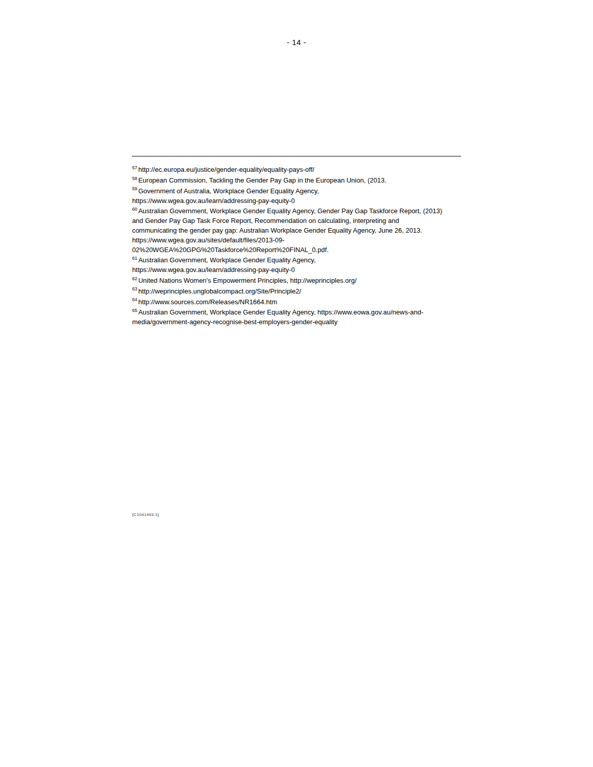- 14 -
57http://ec.europa.eu/justice/gender-equality/equality-pays-off/
58European Commission, Tackling the Gender Pay Gap in the European Union, (2013.
59Government of Australia, Workplace Gender Equality Agency, https://www.wgea.gov.au/learn/addressing-pay-equity-0
60Australian Government, Workplace Gender Equality Agency, Gender Pay Gap Taskforce Report, (2013) and Gender Pay Gap Task Force Report, Recommendation on calculating, interpreting and communicating the gender pay gap: Australian Workplace Gender Equality Agency, June 26, 2013. https://www.wgea.gov.au/sites/default/files/2013-09- 02%20WGEA%20GPG%20Taskforce%20Report%20FINAL_0.pdf.
61Australian Government, Workplace Gender Equality Agency, https://www.wgea.gov.au/learn/addressing-pay-equity-0
62United Nations Women's Empowerment Principles, http://weprinciples.org/
63http://weprinciples.unglobalcompact.org/Site/Principle2/
64http://www.sources.com/Releases/NR1664.htm
65Australian Government, Workplace Gender Equality Agency, https://www.eowa.gov.au/news-and- media/government-agency-recognise-best-employers-gender-equality
{C1041493.1}